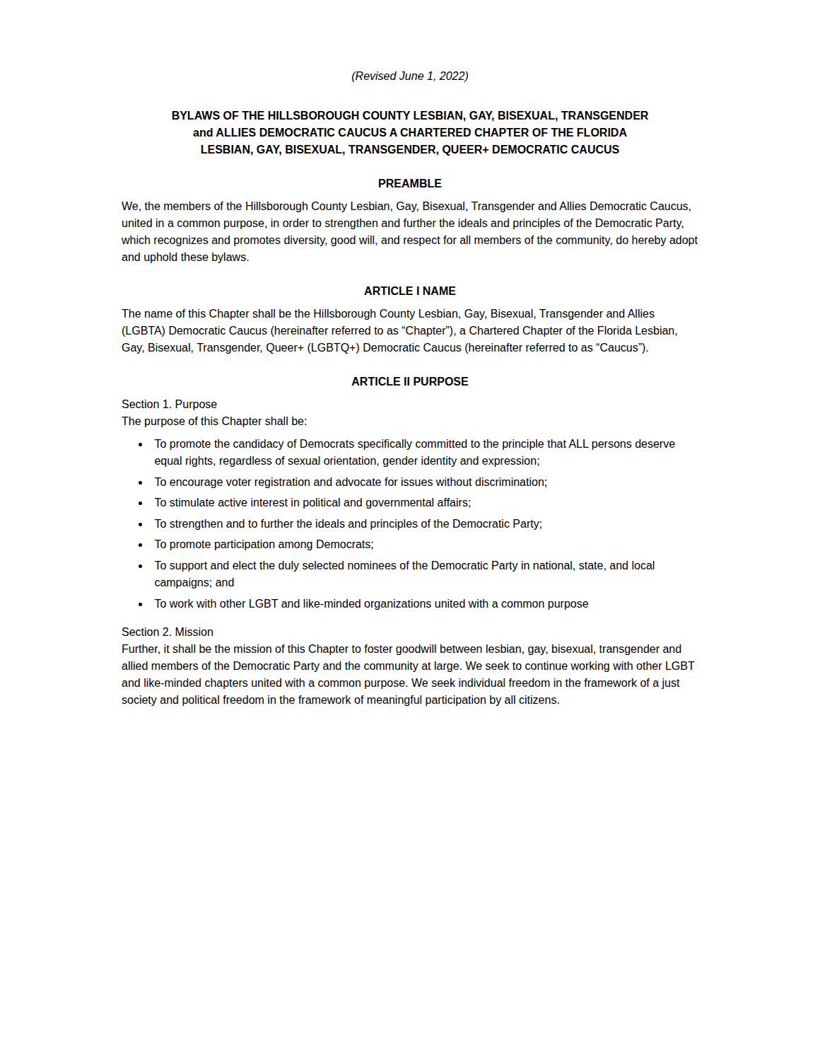(Revised June 1, 2022)
BYLAWS OF THE HILLSBOROUGH COUNTY LESBIAN, GAY, BISEXUAL, TRANSGENDER
and ALLIES DEMOCRATIC CAUCUS A CHARTERED CHAPTER OF THE FLORIDA
LESBIAN, GAY, BISEXUAL, TRANSGENDER, QUEER+ DEMOCRATIC CAUCUS
PREAMBLE
We, the members of the Hillsborough County Lesbian, Gay, Bisexual, Transgender and Allies Democratic Caucus, united in a common purpose, in order to strengthen and further the ideals and principles of the Democratic Party, which recognizes and promotes diversity, good will, and respect for all members of the community, do hereby adopt and uphold these bylaws.
ARTICLE I NAME
The name of this Chapter shall be the Hillsborough County Lesbian, Gay, Bisexual, Transgender and Allies (LGBTA) Democratic Caucus (hereinafter referred to as “Chapter”), a Chartered Chapter of the Florida Lesbian, Gay, Bisexual, Transgender, Queer+ (LGBTQ+) Democratic Caucus (hereinafter referred to as “Caucus”).
ARTICLE II PURPOSE
Section 1. Purpose
The purpose of this Chapter shall be:
To promote the candidacy of Democrats specifically committed to the principle that ALL persons deserve equal rights, regardless of sexual orientation, gender identity and expression;
To encourage voter registration and advocate for issues without discrimination;
To stimulate active interest in political and governmental affairs;
To strengthen and to further the ideals and principles of the Democratic Party;
To promote participation among Democrats;
To support and elect the duly selected nominees of the Democratic Party in national, state, and local campaigns; and
To work with other LGBT and like-minded organizations united with a common purpose
Section 2. Mission
Further, it shall be the mission of this Chapter to foster goodwill between lesbian, gay, bisexual, transgender and allied members of the Democratic Party and the community at large. We seek to continue working with other LGBT and like-minded chapters united with a common purpose. We seek individual freedom in the framework of a just society and political freedom in the framework of meaningful participation by all citizens.